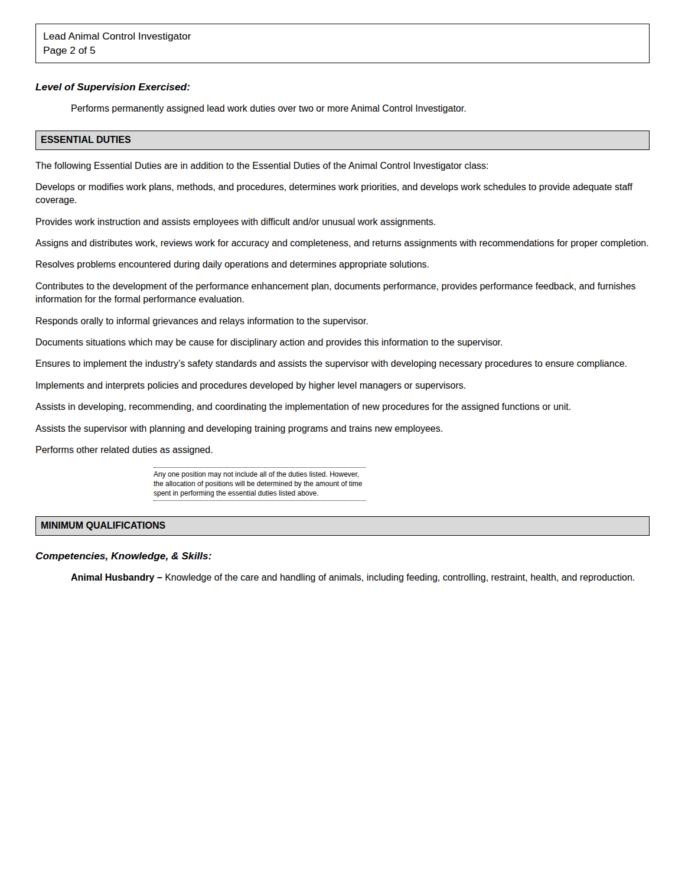Lead Animal Control Investigator
Page 2 of 5
Level of Supervision Exercised:
Performs permanently assigned lead work duties over two or more Animal Control Investigator.
Essential Duties
The following Essential Duties are in addition to the Essential Duties of the Animal Control Investigator class:
Develops or modifies work plans, methods, and procedures, determines work priorities, and develops work schedules to provide adequate staff coverage.
Provides work instruction and assists employees with difficult and/or unusual work assignments.
Assigns and distributes work, reviews work for accuracy and completeness, and returns assignments with recommendations for proper completion.
Resolves problems encountered during daily operations and determines appropriate solutions.
Contributes to the development of the performance enhancement plan, documents performance, provides performance feedback, and furnishes information for the formal performance evaluation.
Responds orally to informal grievances and relays information to the supervisor.
Documents situations which may be cause for disciplinary action and provides this information to the supervisor.
Ensures to implement the industry’s safety standards and assists the supervisor with developing necessary procedures to ensure compliance.
Implements and interprets policies and procedures developed by higher level managers or supervisors.
Assists in developing, recommending, and coordinating the implementation of new procedures for the assigned functions or unit.
Assists the supervisor with planning and developing training programs and trains new employees.
Performs other related duties as assigned.
Any one position may not include all of the duties listed. However, the allocation of positions will be determined by the amount of time spent in performing the essential duties listed above.
Minimum Qualifications
Competencies, Knowledge, & Skills:
Animal Husbandry – Knowledge of the care and handling of animals, including feeding, controlling, restraint, health, and reproduction.